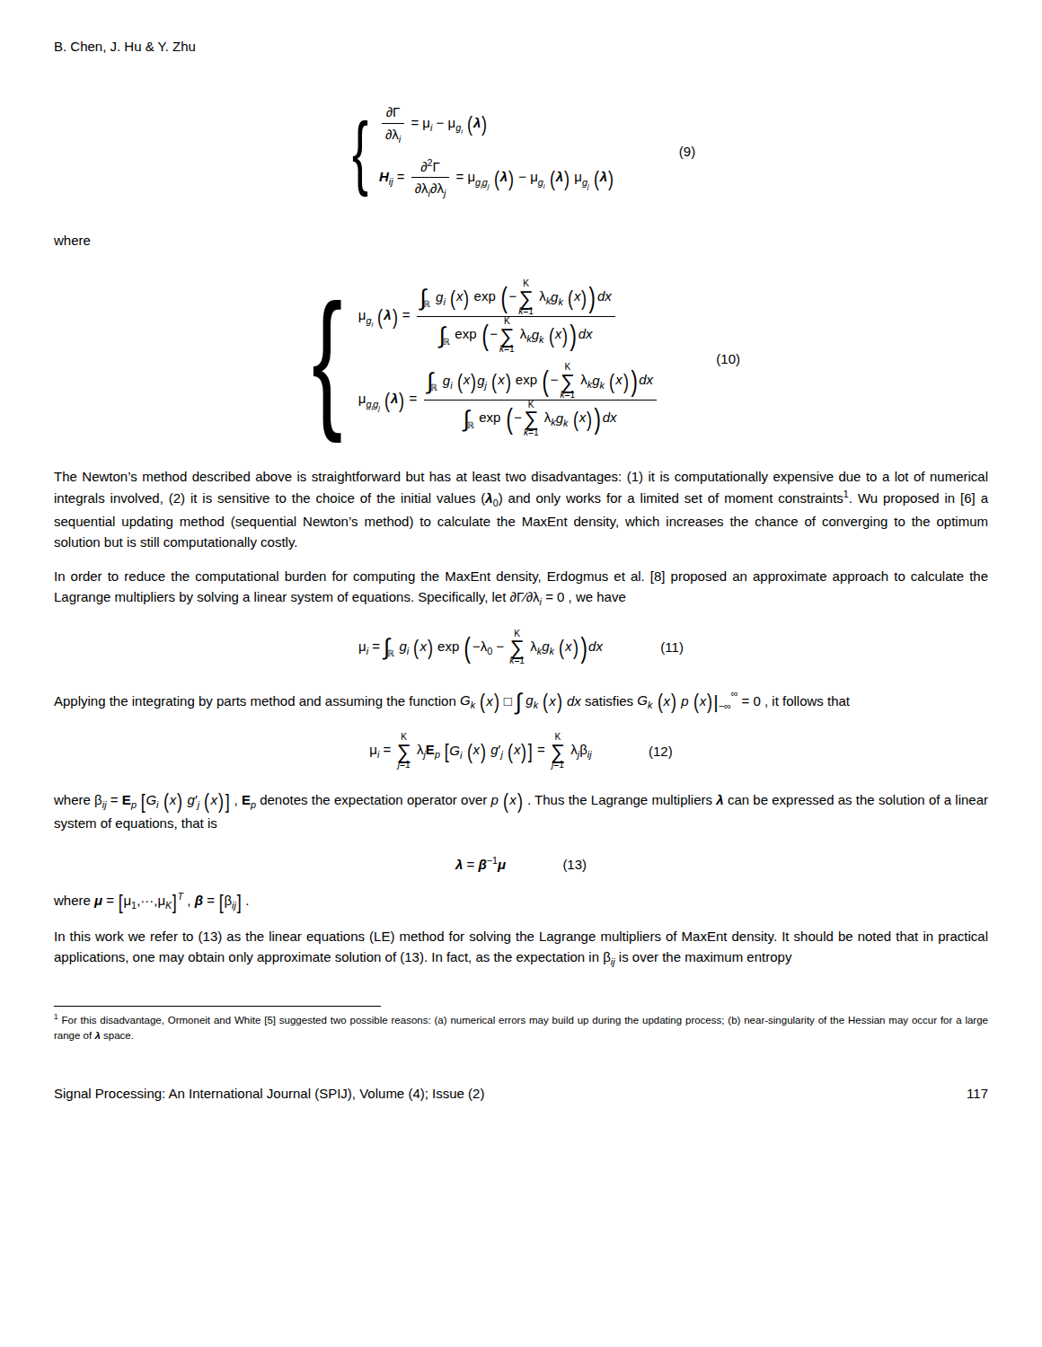B. Chen, J. Hu & Y. Zhu
{
∂Γ∂λi = μi − μgi (λ)
Hij = ∂2Γ∂λi∂λj = μgigj (λ) − μgi (λ) μgj (λ)
(9)
where
{
μgi (λ) = ∫ℝ gi (x) exp (−K∑k=1 λkgk (x)) dx ∫ℝ exp (−K∑k=1 λkgk (x)) dx
μgigj (λ) = ∫ℝ gi (x) gj (x) exp (−K∑k=1 λkgk (x)) dx ∫ℝ exp (−K∑k=1 λkgk (x)) dx
(10)
The Newton’s method described above is straightforward but has at least two disadvantages: (1) it is computationally expensive due to a lot of numerical integrals involved, (2) it is sensitive to the choice of the initial values (λ0) and only works for a limited set of moment constraints1. Wu proposed in [6] a sequential updating method (sequential Newton’s method) to calculate the MaxEnt density, which increases the chance of converging to the optimum solution but is still computationally costly.
In order to reduce the computational burden for computing the MaxEnt density, Erdogmus et al. [8] proposed an approximate approach to calculate the Lagrange multipliers by solving a linear system of equations. Specifically, let ∂Γ⁄∂λi = 0 , we have
μi = ∫ℝ gi (x) exp (−λ0 − K∑k=1 λkgk (x)) dx
(11)
Applying the integrating by parts method and assuming the function Gk (x) □ ∫ gk (x) dx satisfies Gk (x) p (x)|−∞∞ = 0 , it follows that
μi = K∑j=1 λjEp [Gi (x) g′j (x)] = K∑j=1 λjβij
(12)
where βij = Ep [Gi (x) g′j (x)] , Ep denotes the expectation operator over p (x) . Thus the Lagrange multipliers λ can be expressed as the solution of a linear system of equations, that is
λ = β−1μ
(13)
where μ = [μ1,···,μK]T , β = [βij] .
In this work we refer to (13) as the linear equations (LE) method for solving the Lagrange multipliers of MaxEnt density. It should be noted that in practical applications, one may obtain only approximate solution of (13). In fact, as the expectation in βij is over the maximum entropy
1 For this disadvantage, Ormoneit and White [5] suggested two possible reasons: (a) numerical errors may build up during the updating process; (b) near-singularity of the Hessian may occur for a large range of λ space.
Signal Processing: An International Journal (SPIJ), Volume (4); Issue (2) 117